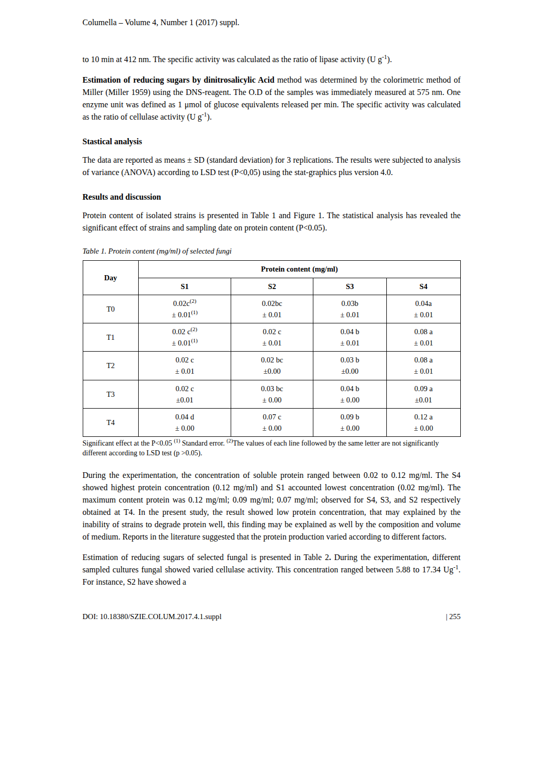Columella – Volume 4, Number 1 (2017) suppl.
to 10 min at 412 nm. The specific activity was calculated as the ratio of lipase activity (U g-1).
Estimation of reducing sugars by dinitrosalicylic Acid method was determined by the colorimetric method of Miller (Miller 1959) using the DNS-reagent. The O.D of the samples was immediately measured at 575 nm. One enzyme unit was defined as 1 μmol of glucose equivalents released per min. The specific activity was calculated as the ratio of cellulase activity (U g-1).
Stastical analysis
The data are reported as means ± SD (standard deviation) for 3 replications. The results were subjected to analysis of variance (ANOVA) according to LSD test (P<0,05) using the stat-graphics plus version 4.0.
Results and discussion
Protein content of isolated strains is presented in Table 1 and Figure 1. The statistical analysis has revealed the significant effect of strains and sampling date on protein content (P<0.05).
Table 1. Protein content (mg/ml) of selected fungi
| Day | Protein content (mg/ml) |
| --- | --- |
| S1 | S2 | S3 | S4 |
| T0 | 0.02c (2) ± 0.01 (1) | 0.02bc ± 0.01 | 0.03b ± 0.01 | 0.04a ± 0.01 |
| T1 | 0.02 c (2) ± 0.01 (1) | 0.02 c ± 0.01 | 0.04 b ± 0.01 | 0.08 a ± 0.01 |
| T2 | 0.02 c ± 0.01 | 0.02 bc ±0.00 | 0.03 b ±0.00 | 0.08 a ± 0.01 |
| T3 | 0.02 c ±0.01 | 0.03 bc ± 0.00 | 0.04 b ± 0.00 | 0.09 a ±0.01 |
| T4 | 0.04 d ± 0.00 | 0.07 c ± 0.00 | 0.09 b ± 0.00 | 0.12 a ± 0.00 |
Significant effect at the P<0.05 (1) Standard error. (2)The values of each line followed by the same letter are not significantly different according to LSD test (p >0.05).
During the experimentation, the concentration of soluble protein ranged between 0.02 to 0.12 mg/ml. The S4 showed highest protein concentration (0.12 mg/ml) and S1 accounted lowest concentration (0.02 mg/ml). The maximum content protein was 0.12 mg/ml; 0.09 mg/ml; 0.07 mg/ml; observed for S4, S3, and S2 respectively obtained at T4. In the present study, the result showed low protein concentration, that may explained by the inability of strains to degrade protein well, this finding may be explained as well by the composition and volume of medium. Reports in the literature suggested that the protein production varied according to different factors.
Estimation of reducing sugars of selected fungal is presented in Table 2. During the experimentation, different sampled cultures fungal showed varied cellulase activity. This concentration ranged between 5.88 to 17.34 Ug-1. For instance, S2 have showed a
DOI: 10.18380/SZIE.COLUM.2017.4.1.suppl | 255